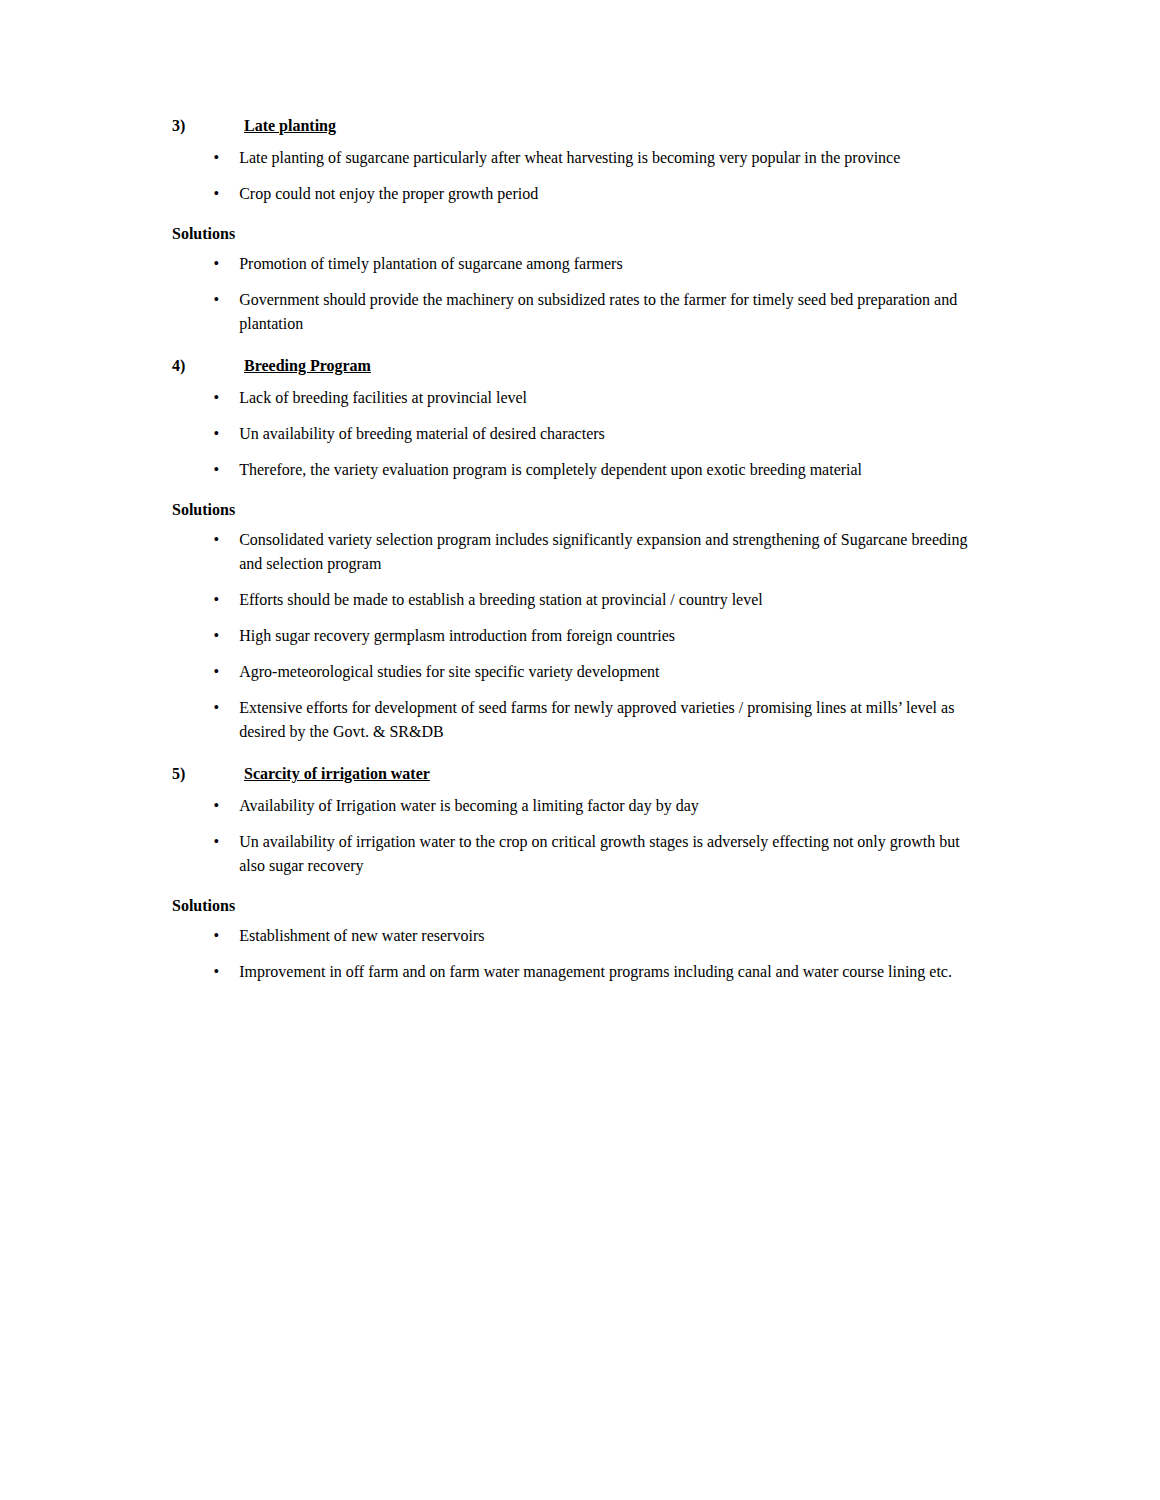3) Late planting
Late planting of sugarcane particularly after wheat harvesting is becoming very popular in the province
Crop could not enjoy the proper growth period
Solutions
Promotion of timely plantation of sugarcane among farmers
Government should provide the machinery on subsidized rates to the farmer for timely seed bed preparation and plantation
4) Breeding Program
Lack of breeding facilities at provincial level
Un availability of breeding material of desired characters
Therefore, the variety evaluation program is completely dependent upon exotic breeding material
Solutions
Consolidated variety selection program includes significantly expansion and strengthening of Sugarcane breeding and selection program
Efforts should be made to establish a breeding station at provincial / country level
High sugar recovery germplasm introduction from foreign countries
Agro-meteorological studies for site specific variety development
Extensive efforts for development of seed farms for newly approved varieties / promising lines at mills’ level as desired by the Govt. & SR&DB
5) Scarcity of irrigation water
Availability of Irrigation water is becoming a limiting factor day by day
Un availability of irrigation water to the crop on critical growth stages is adversely effecting not only growth but also sugar recovery
Solutions
Establishment of new water reservoirs
Improvement in off farm and on farm water management programs including canal and water course lining etc.